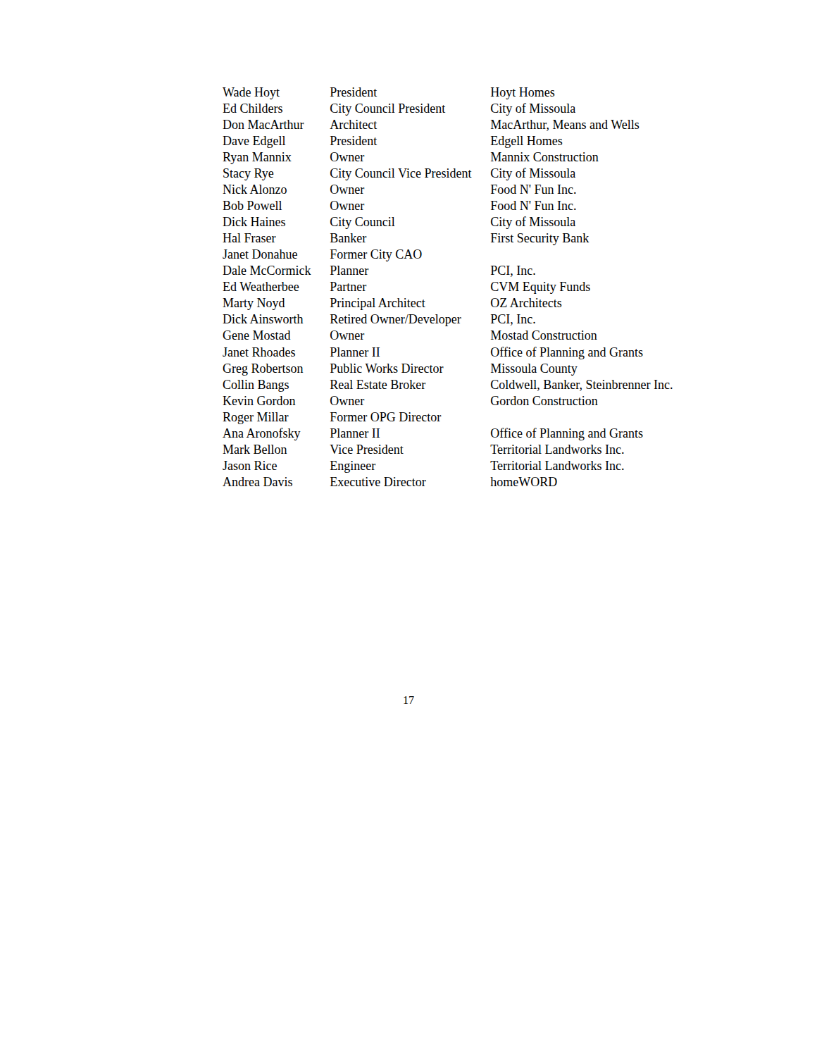| Wade Hoyt | President | Hoyt Homes |
| Ed Childers | City Council President | City of Missoula |
| Don MacArthur | Architect | MacArthur, Means and Wells |
| Dave Edgell | President | Edgell Homes |
| Ryan Mannix | Owner | Mannix Construction |
| Stacy Rye | City Council Vice President | City of Missoula |
| Nick Alonzo | Owner | Food N' Fun Inc. |
| Bob Powell | Owner | Food N' Fun Inc. |
| Dick Haines | City Council | City of Missoula |
| Hal Fraser | Banker | First Security Bank |
| Janet Donahue | Former City CAO | |
| Dale McCormick | Planner | PCI, Inc. |
| Ed Weatherbee | Partner | CVM Equity Funds |
| Marty Noyd | Principal Architect | OZ Architects |
| Dick Ainsworth | Retired Owner/Developer | PCI, Inc. |
| Gene Mostad | Owner | Mostad Construction |
| Janet Rhoades | Planner II | Office of Planning and Grants |
| Greg Robertson | Public Works Director | Missoula County |
| Collin Bangs | Real Estate Broker | Coldwell, Banker, Steinbrenner Inc. |
| Kevin Gordon | Owner | Gordon Construction |
| Roger Millar | Former OPG Director | |
| Ana Aronofsky | Planner II | Office of Planning and Grants |
| Mark Bellon | Vice President | Territorial Landworks Inc. |
| Jason Rice | Engineer | Territorial Landworks Inc. |
| Andrea Davis | Executive Director | homeWORD |
17